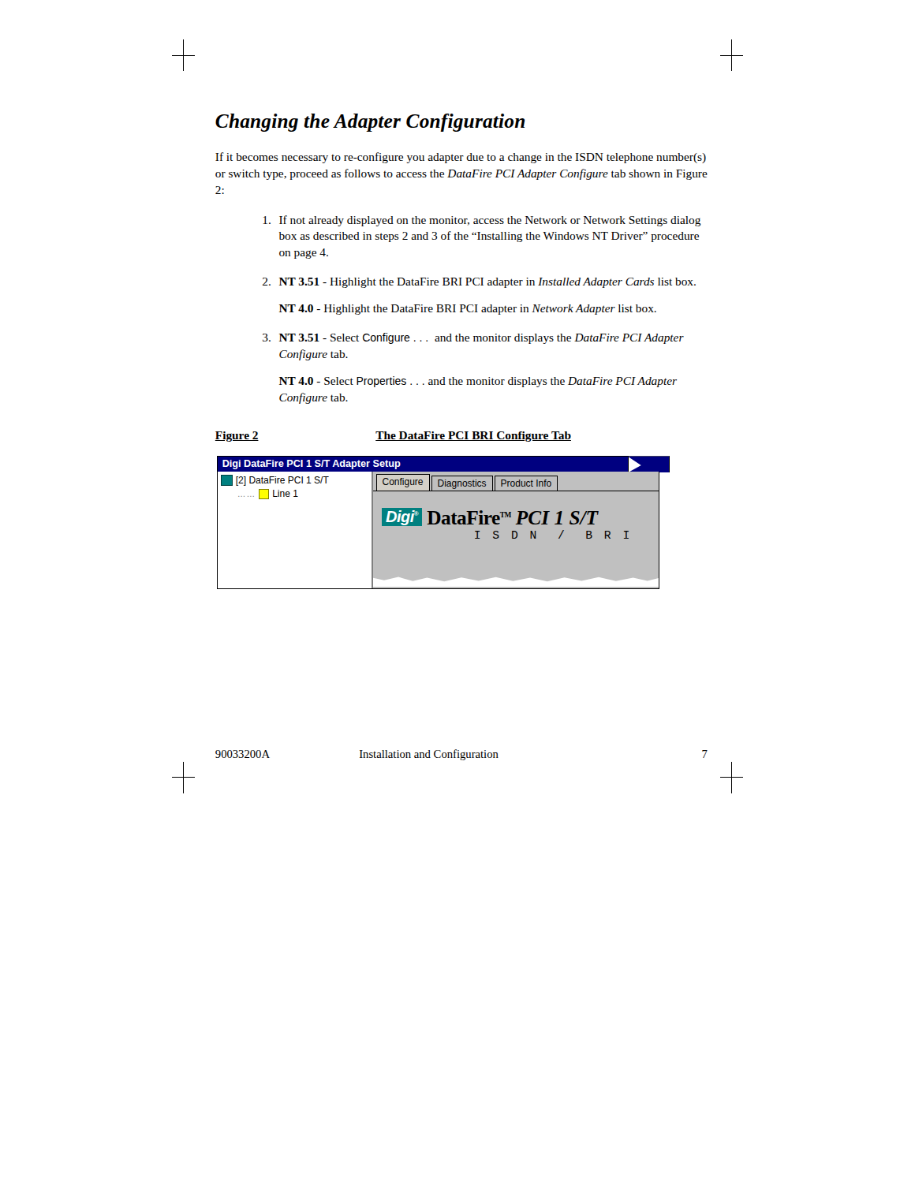Changing the Adapter Configuration
If it becomes necessary to re-configure you adapter due to a change in the ISDN telephone number(s) or switch type, proceed as follows to access the DataFire PCI Adapter Configure tab shown in Figure 2:
If not already displayed on the monitor, access the Network or Network Settings dialog box as described in steps 2 and 3 of the “Installing the Windows NT Driver” procedure on page 4.
NT 3.51 - Highlight the DataFire BRI PCI adapter in Installed Adapter Cards list box. NT 4.0 - Highlight the DataFire BRI PCI adapter in Network Adapter list box.
NT 3.51 - Select Configure . . . and the monitor displays the DataFire PCI Adapter Configure tab. NT 4.0 - Select Properties . . . and the monitor displays the DataFire PCI Adapter Configure tab.
Figure 2 The DataFire PCI BRI Configure Tab
Digi DataFire PCI 1 S/T Adapter Setup
[2] DataFire PCI 1 S/T
…… Line 1
Configure
Diagnostics
Product Info
Digi®
DataFireTM PCI 1 S/T
I S D N / B R I
90033200A Installation and Configuration 7